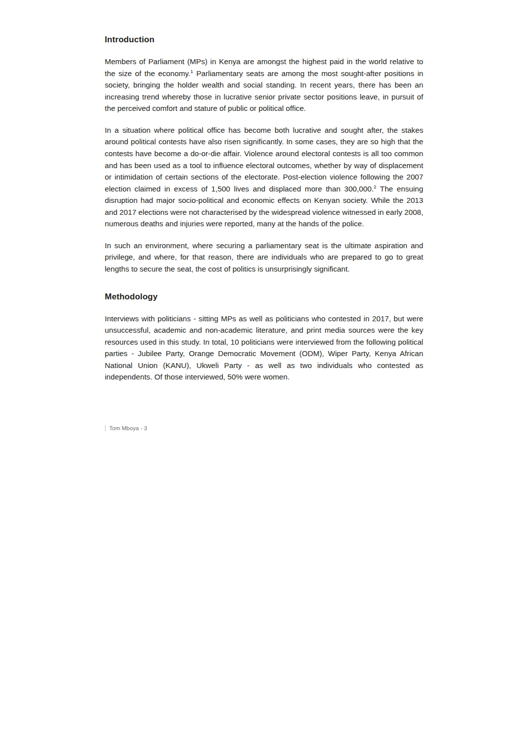Introduction
Members of Parliament (MPs) in Kenya are amongst the highest paid in the world relative to the size of the economy.1 Parliamentary seats are among the most sought-after positions in society, bringing the holder wealth and social standing. In recent years, there has been an increasing trend whereby those in lucrative senior private sector positions leave, in pursuit of the perceived comfort and stature of public or political office.
In a situation where political office has become both lucrative and sought after, the stakes around political contests have also risen significantly. In some cases, they are so high that the contests have become a do-or-die affair. Violence around electoral contests is all too common and has been used as a tool to influence electoral outcomes, whether by way of displacement or intimidation of certain sections of the electorate. Post-election violence following the 2007 election claimed in excess of 1,500 lives and displaced more than 300,000.2 The ensuing disruption had major socio-political and economic effects on Kenyan society. While the 2013 and 2017 elections were not characterised by the widespread violence witnessed in early 2008, numerous deaths and injuries were reported, many at the hands of the police.
In such an environment, where securing a parliamentary seat is the ultimate aspiration and privilege, and where, for that reason, there are individuals who are prepared to go to great lengths to secure the seat, the cost of politics is unsurprisingly significant.
Methodology
Interviews with politicians - sitting MPs as well as politicians who contested in 2017, but were unsuccessful, academic and non-academic literature, and print media sources were the key resources used in this study. In total, 10 politicians were interviewed from the following political parties - Jubilee Party, Orange Democratic Movement (ODM), Wiper Party, Kenya African National Union (KANU), Ukweli Party - as well as two individuals who contested as independents. Of those interviewed, 50% were women.
Tom Mboya - 3